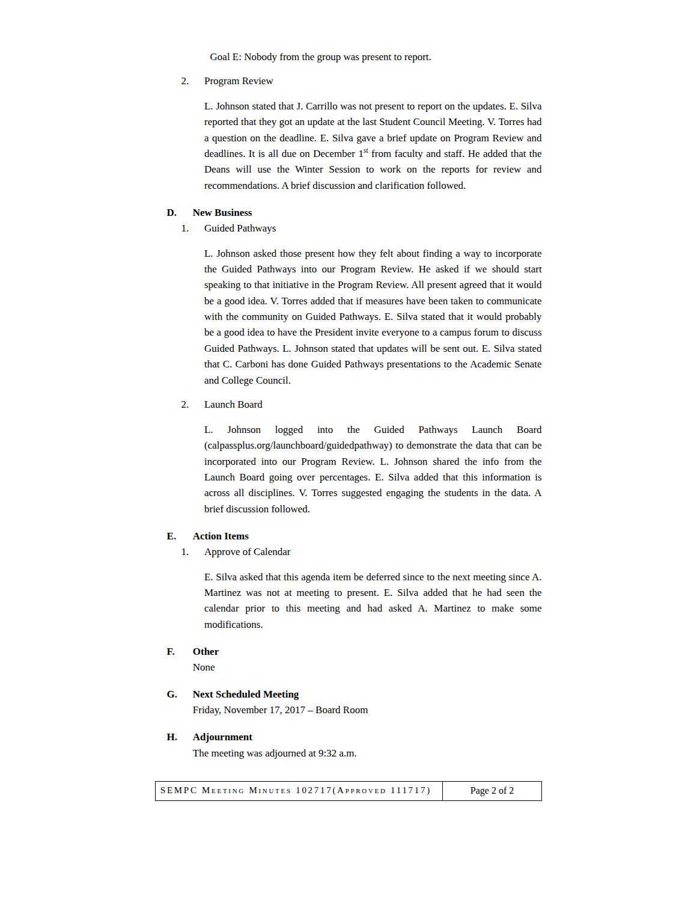Goal E: Nobody from the group was present to report.
2.
Program Review
L. Johnson stated that J. Carrillo was not present to report on the updates. E. Silva reported that they got an update at the last Student Council Meeting. V. Torres had a question on the deadline. E. Silva gave a brief update on Program Review and deadlines. It is all due on December 1st from faculty and staff. He added that the Deans will use the Winter Session to work on the reports for review and recommendations. A brief discussion and clarification followed.
D.
New Business
1.
Guided Pathways
L. Johnson asked those present how they felt about finding a way to incorporate the Guided Pathways into our Program Review. He asked if we should start speaking to that initiative in the Program Review. All present agreed that it would be a good idea. V. Torres added that if measures have been taken to communicate with the community on Guided Pathways. E. Silva stated that it would probably be a good idea to have the President invite everyone to a campus forum to discuss Guided Pathways. L. Johnson stated that updates will be sent out. E. Silva stated that C. Carboni has done Guided Pathways presentations to the Academic Senate and College Council.
2.
Launch Board
L. Johnson logged into the Guided Pathways Launch Board (calpassplus.org/launchboard/guidedpathway) to demonstrate the data that can be incorporated into our Program Review. L. Johnson shared the info from the Launch Board going over percentages. E. Silva added that this information is across all disciplines. V. Torres suggested engaging the students in the data. A brief discussion followed.
E.
Action Items
1.
Approve of Calendar
E. Silva asked that this agenda item be deferred since to the next meeting since A. Martinez was not at meeting to present. E. Silva added that he had seen the calendar prior to this meeting and had asked A. Martinez to make some modifications.
F.
Other
None
G.
Next Scheduled Meeting
Friday, November 17, 2017 – Board Room
H.
Adjournment
The meeting was adjourned at 9:32 a.m.
SEMPC Meeting Minutes 102717(Approved 111717)
Page 2 of 2